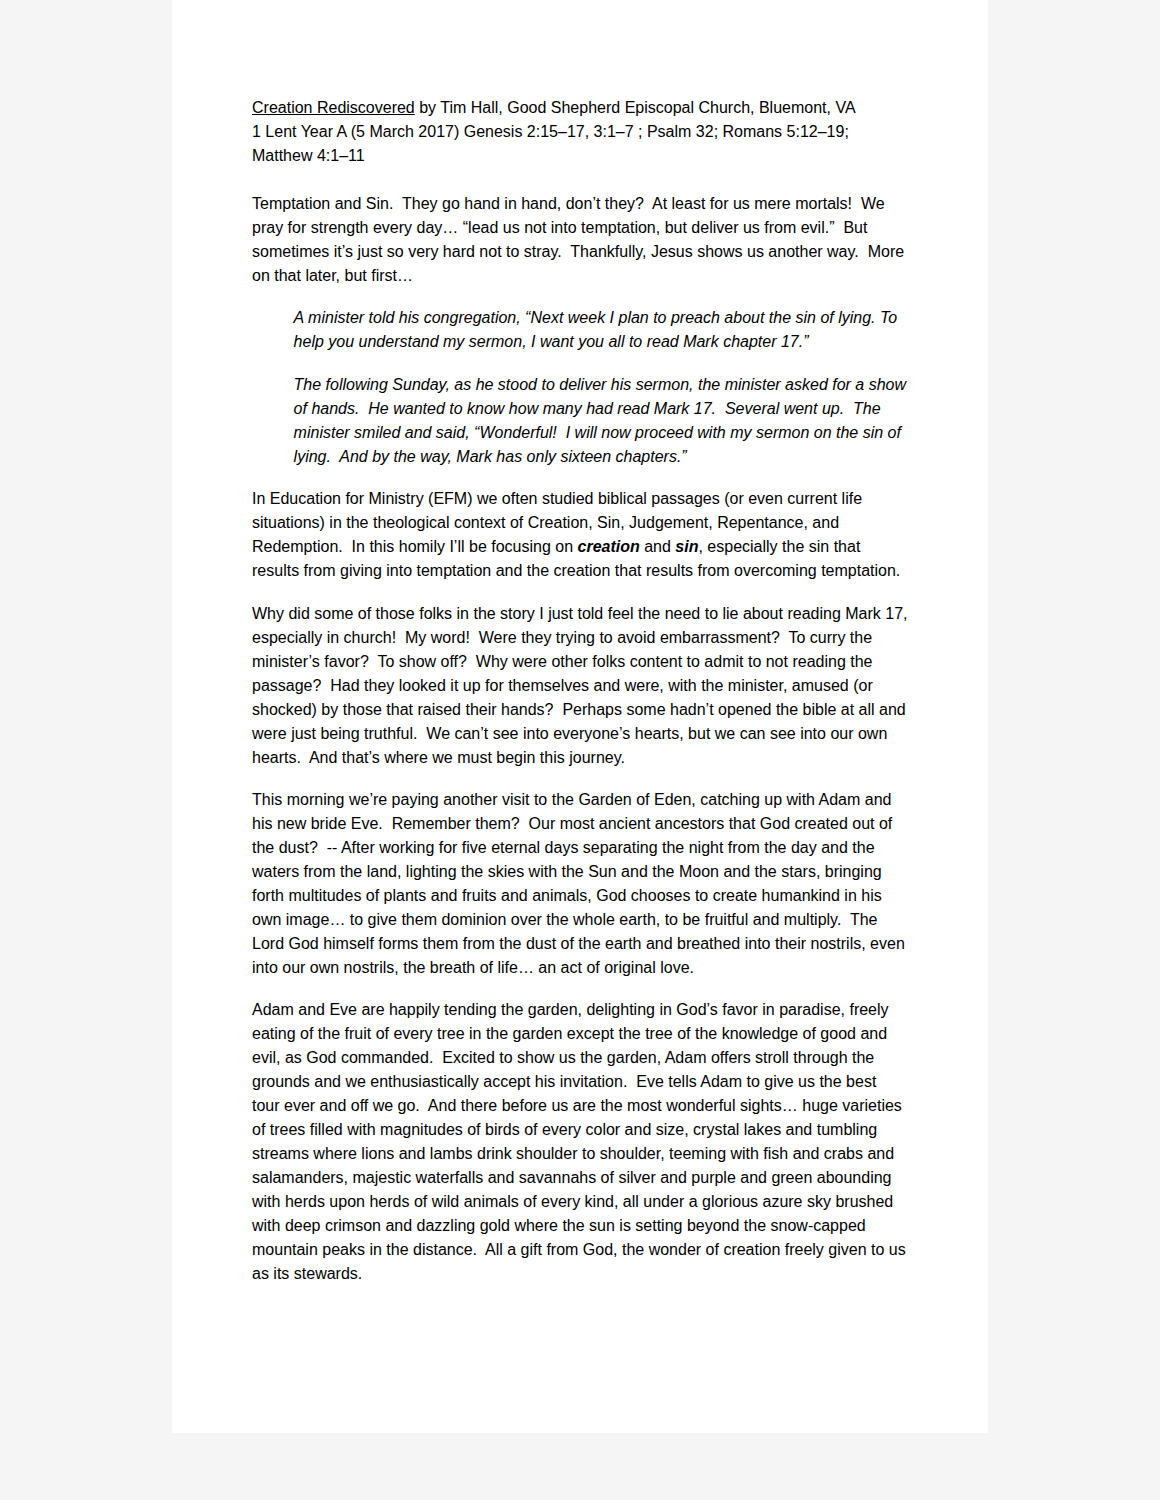Creation Rediscovered by Tim Hall, Good Shepherd Episcopal Church, Bluemont, VA
1 Lent Year A (5 March 2017) Genesis 2:15–17, 3:1–7 ; Psalm 32; Romans 5:12–19; Matthew 4:1–11
Temptation and Sin. They go hand in hand, don’t they? At least for us mere mortals! We pray for strength every day… “lead us not into temptation, but deliver us from evil.” But sometimes it’s just so very hard not to stray. Thankfully, Jesus shows us another way. More on that later, but first…
A minister told his congregation, “Next week I plan to preach about the sin of lying. To help you understand my sermon, I want you all to read Mark chapter 17.”
The following Sunday, as he stood to deliver his sermon, the minister asked for a show of hands. He wanted to know how many had read Mark 17. Several went up. The minister smiled and said, “Wonderful! I will now proceed with my sermon on the sin of lying. And by the way, Mark has only sixteen chapters.”
In Education for Ministry (EFM) we often studied biblical passages (or even current life situations) in the theological context of Creation, Sin, Judgement, Repentance, and Redemption. In this homily I’ll be focusing on creation and sin, especially the sin that results from giving into temptation and the creation that results from overcoming temptation.
Why did some of those folks in the story I just told feel the need to lie about reading Mark 17, especially in church! My word! Were they trying to avoid embarrassment? To curry the minister’s favor? To show off? Why were other folks content to admit to not reading the passage? Had they looked it up for themselves and were, with the minister, amused (or shocked) by those that raised their hands? Perhaps some hadn’t opened the bible at all and were just being truthful. We can’t see into everyone’s hearts, but we can see into our own hearts. And that’s where we must begin this journey.
This morning we’re paying another visit to the Garden of Eden, catching up with Adam and his new bride Eve. Remember them? Our most ancient ancestors that God created out of the dust? -- After working for five eternal days separating the night from the day and the waters from the land, lighting the skies with the Sun and the Moon and the stars, bringing forth multitudes of plants and fruits and animals, God chooses to create humankind in his own image… to give them dominion over the whole earth, to be fruitful and multiply. The Lord God himself forms them from the dust of the earth and breathed into their nostrils, even into our own nostrils, the breath of life… an act of original love.
Adam and Eve are happily tending the garden, delighting in God’s favor in paradise, freely eating of the fruit of every tree in the garden except the tree of the knowledge of good and evil, as God commanded. Excited to show us the garden, Adam offers stroll through the grounds and we enthusiastically accept his invitation. Eve tells Adam to give us the best tour ever and off we go. And there before us are the most wonderful sights… huge varieties of trees filled with magnitudes of birds of every color and size, crystal lakes and tumbling streams where lions and lambs drink shoulder to shoulder, teeming with fish and crabs and salamanders, majestic waterfalls and savannahs of silver and purple and green abounding with herds upon herds of wild animals of every kind, all under a glorious azure sky brushed with deep crimson and dazzling gold where the sun is setting beyond the snow-capped mountain peaks in the distance. All a gift from God, the wonder of creation freely given to us as its stewards.